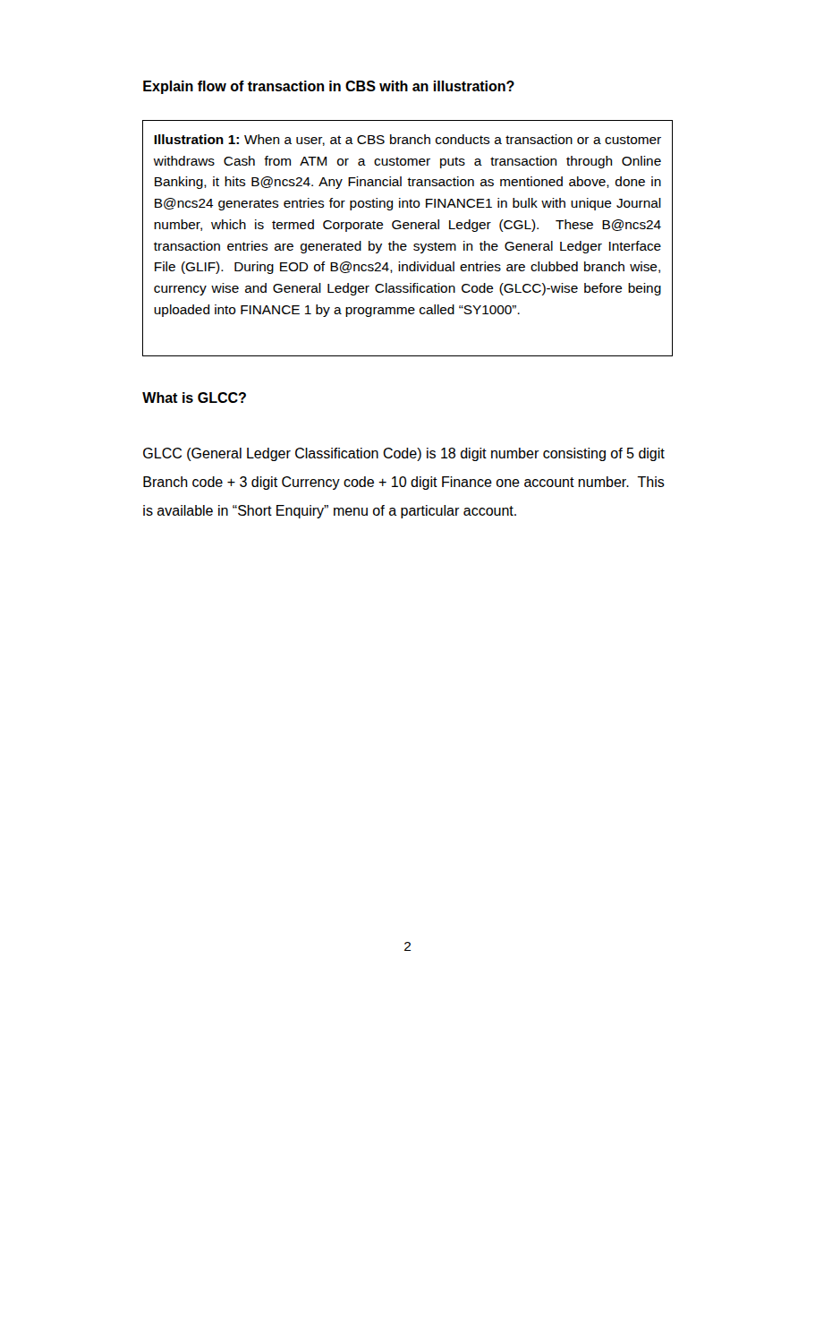Explain flow of transaction in CBS with an illustration?
Illustration 1: When a user, at a CBS branch conducts a transaction or a customer withdraws Cash from ATM or a customer puts a transaction through Online Banking, it hits B@ncs24. Any Financial transaction as mentioned above, done in B@ncs24 generates entries for posting into FINANCE1 in bulk with unique Journal number, which is termed Corporate General Ledger (CGL). These B@ncs24 transaction entries are generated by the system in the General Ledger Interface File (GLIF). During EOD of B@ncs24, individual entries are clubbed branch wise, currency wise and General Ledger Classification Code (GLCC)-wise before being uploaded into FINANCE 1 by a programme called “SY1000”.
What is GLCC?
GLCC (General Ledger Classification Code) is 18 digit number consisting of 5 digit Branch code + 3 digit Currency code + 10 digit Finance one account number. This is available in “Short Enquiry” menu of a particular account.
2